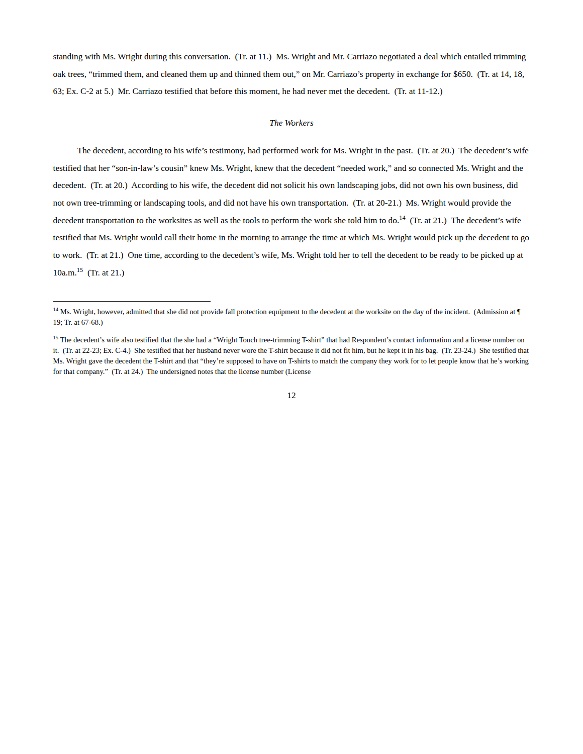standing with Ms. Wright during this conversation. (Tr. at 11.) Ms. Wright and Mr. Carriazo negotiated a deal which entailed trimming oak trees, “trimmed them, and cleaned them up and thinned them out,” on Mr. Carriazo’s property in exchange for $650. (Tr. at 14, 18, 63; Ex. C-2 at 5.) Mr. Carriazo testified that before this moment, he had never met the decedent. (Tr. at 11-12.)
The Workers
The decedent, according to his wife’s testimony, had performed work for Ms. Wright in the past. (Tr. at 20.) The decedent’s wife testified that her “son-in-law’s cousin” knew Ms. Wright, knew that the decedent “needed work,” and so connected Ms. Wright and the decedent. (Tr. at 20.) According to his wife, the decedent did not solicit his own landscaping jobs, did not own his own business, did not own tree-trimming or landscaping tools, and did not have his own transportation. (Tr. at 20-21.) Ms. Wright would provide the decedent transportation to the worksites as well as the tools to perform the work she told him to do.14 (Tr. at 21.) The decedent’s wife testified that Ms. Wright would call their home in the morning to arrange the time at which Ms. Wright would pick up the decedent to go to work. (Tr. at 21.) One time, according to the decedent’s wife, Ms. Wright told her to tell the decedent to be ready to be picked up at 10a.m.15 (Tr. at 21.)
14 Ms. Wright, however, admitted that she did not provide fall protection equipment to the decedent at the worksite on the day of the incident. (Admission at ¶ 19; Tr. at 67-68.)
15 The decedent’s wife also testified that the she had a “Wright Touch tree-trimming T-shirt” that had Respondent’s contact information and a license number on it. (Tr. at 22-23; Ex. C-4.) She testified that her husband never wore the T-shirt because it did not fit him, but he kept it in his bag. (Tr. 23-24.) She testified that Ms. Wright gave the decedent the T-shirt and that “they’re supposed to have on T-shirts to match the company they work for to let people know that he’s working for that company.” (Tr. at 24.) The undersigned notes that the license number (License
12